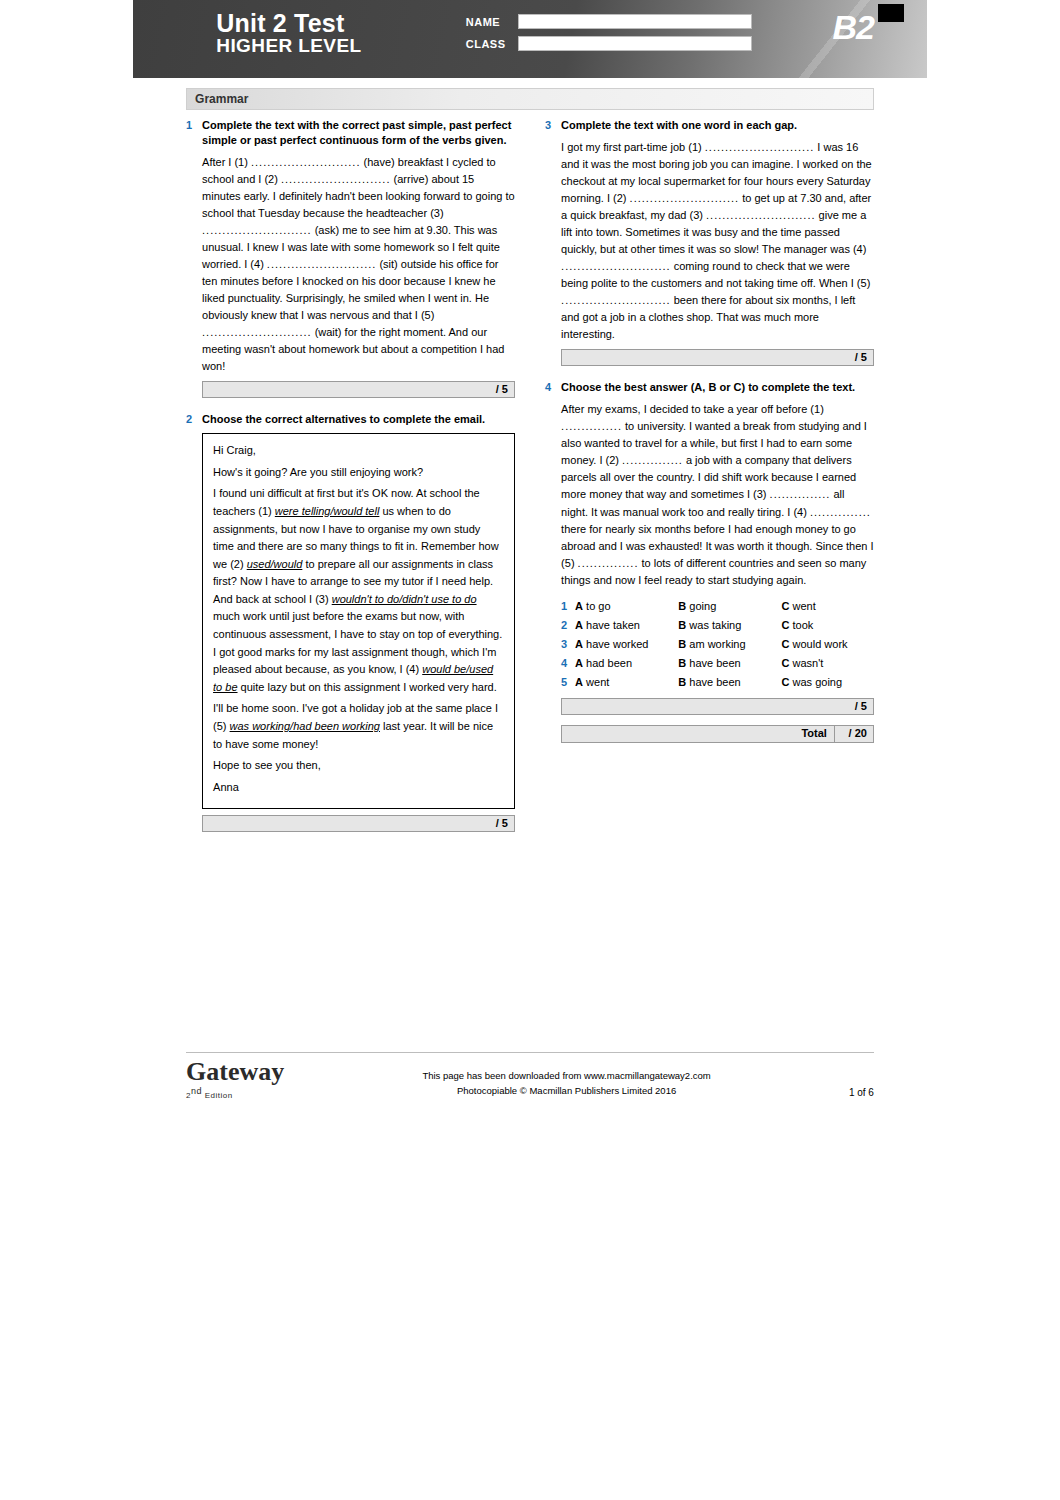Unit 2 Test
HIGHER LEVEL
NAME
CLASS
B2
Grammar
1 Complete the text with the correct past simple, past perfect simple or past perfect continuous form of the verbs given.
After I (1) ........................... (have) breakfast I cycled to school and I (2) ........................... (arrive) about 15 minutes early. I definitely hadn't been looking forward to going to school that Tuesday because the headteacher (3) ........................... (ask) me to see him at 9.30. This was unusual. I knew I was late with some homework so I felt quite worried. I (4) ........................... (sit) outside his office for ten minutes before I knocked on his door because I knew he liked punctuality. Surprisingly, he smiled when I went in. He obviously knew that I was nervous and that I (5) ........................... (wait) for the right moment. And our meeting wasn't about homework but about a competition I had won!
/ 5
2 Choose the correct alternatives to complete the email.
Hi Craig,
How's it going? Are you still enjoying work?
I found uni difficult at first but it's OK now. At school the teachers (1) were telling/would tell us when to do assignments, but now I have to organise my own study time and there are so many things to fit in. Remember how we (2) used/would to prepare all our assignments in class first? Now I have to arrange to see my tutor if I need help. And back at school I (3) wouldn't to do/didn't use to do much work until just before the exams but now, with continuous assessment, I have to stay on top of everything. I got good marks for my last assignment though, which I'm pleased about because, as you know, I (4) would be/used to be quite lazy but on this assignment I worked very hard.
I'll be home soon. I've got a holiday job at the same place I (5) was working/had been working last year. It will be nice to have some money!
Hope to see you then,
Anna
/ 5
3 Complete the text with one word in each gap.
I got my first part-time job (1) ........................... I was 16 and it was the most boring job you can imagine. I worked on the checkout at my local supermarket for four hours every Saturday morning. I (2) ........................... to get up at 7.30 and, after a quick breakfast, my dad (3) ........................... give me a lift into town. Sometimes it was busy and the time passed quickly, but at other times it was so slow! The manager was (4) ........................... coming round to check that we were being polite to the customers and not taking time off. When I (5) ........................... been there for about six months, I left and got a job in a clothes shop. That was much more interesting.
/ 5
4 Choose the best answer (A, B or C) to complete the text.
After my exams, I decided to take a year off before (1) ............... to university. I wanted a break from studying and I also wanted to travel for a while, but first I had to earn some money. I (2) ............... a job with a company that delivers parcels all over the country. I did shift work because I earned more money that way and sometimes I (3) ............... all night. It was manual work too and really tiring. I (4) ............... there for nearly six months before I had enough money to go abroad and I was exhausted! It was worth it though. Since then I (5) ............... to lots of different countries and seen so many things and now I feel ready to start studying again.
| 1 | A to go | B going | C went |
| 2 | A have taken | B was taking | C took |
| 3 | A have worked | B am working | C would work |
| 4 | A had been | B have been | C wasn't |
| 5 | A went | B have been | C was going |
/ 5
Total / 20
Gateway 2nd Edition
This page has been downloaded from www.macmillangateway2.com
Photocopiable © Macmillan Publishers Limited 2016
1 of 6